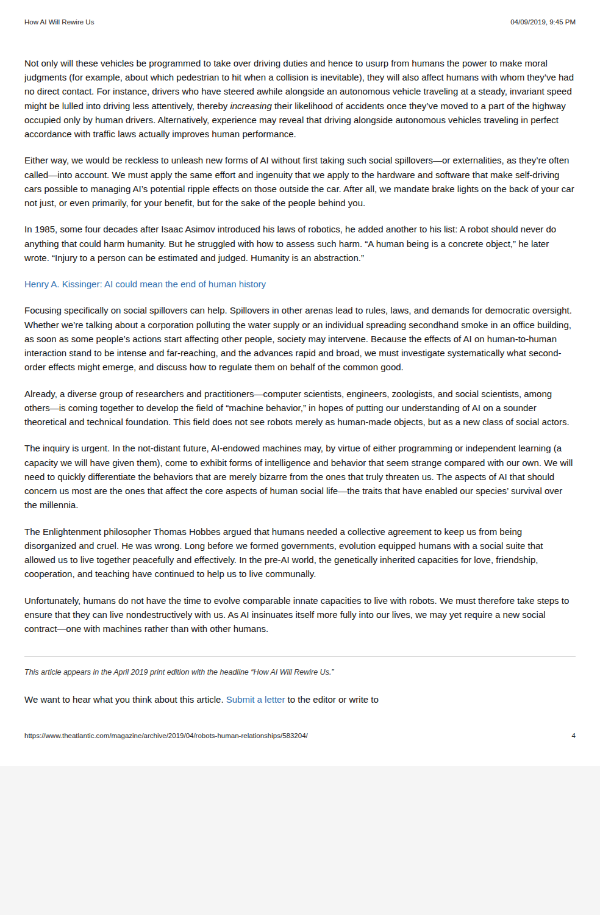How AI Will Rewire Us 04/09/2019, 9:45 PM
Not only will these vehicles be programmed to take over driving duties and hence to usurp from humans the power to make moral judgments (for example, about which pedestrian to hit when a collision is inevitable), they will also affect humans with whom they’ve had no direct contact. For instance, drivers who have steered awhile alongside an autonomous vehicle traveling at a steady, invariant speed might be lulled into driving less attentively, thereby increasing their likelihood of accidents once they’ve moved to a part of the highway occupied only by human drivers. Alternatively, experience may reveal that driving alongside autonomous vehicles traveling in perfect accordance with traffic laws actually improves human performance.
Either way, we would be reckless to unleash new forms of AI without first taking such social spillovers—or externalities, as they’re often called—into account. We must apply the same effort and ingenuity that we apply to the hardware and software that make self-driving cars possible to managing AI’s potential ripple effects on those outside the car. After all, we mandate brake lights on the back of your car not just, or even primarily, for your benefit, but for the sake of the people behind you.
In 1985, some four decades after Isaac Asimov introduced his laws of robotics, he added another to his list: A robot should never do anything that could harm humanity. But he struggled with how to assess such harm. “A human being is a concrete object,” he later wrote. “Injury to a person can be estimated and judged. Humanity is an abstraction.”
Henry A. Kissinger: AI could mean the end of human history
Focusing specifically on social spillovers can help. Spillovers in other arenas lead to rules, laws, and demands for democratic oversight. Whether we’re talking about a corporation polluting the water supply or an individual spreading secondhand smoke in an office building, as soon as some people’s actions start affecting other people, society may intervene. Because the effects of AI on human-to-human interaction stand to be intense and far-reaching, and the advances rapid and broad, we must investigate systematically what second-order effects might emerge, and discuss how to regulate them on behalf of the common good.
Already, a diverse group of researchers and practitioners—computer scientists, engineers, zoologists, and social scientists, among others—is coming together to develop the field of “machine behavior,” in hopes of putting our understanding of AI on a sounder theoretical and technical foundation. This field does not see robots merely as human-made objects, but as a new class of social actors.
The inquiry is urgent. In the not-distant future, AI-endowed machines may, by virtue of either programming or independent learning (a capacity we will have given them), come to exhibit forms of intelligence and behavior that seem strange compared with our own. We will need to quickly differentiate the behaviors that are merely bizarre from the ones that truly threaten us. The aspects of AI that should concern us most are the ones that affect the core aspects of human social life—the traits that have enabled our species’ survival over the millennia.
The Enlightenment philosopher Thomas Hobbes argued that humans needed a collective agreement to keep us from being disorganized and cruel. He was wrong. Long before we formed governments, evolution equipped humans with a social suite that allowed us to live together peacefully and effectively. In the pre-AI world, the genetically inherited capacities for love, friendship, cooperation, and teaching have continued to help us to live communally.
Unfortunately, humans do not have the time to evolve comparable innate capacities to live with robots. We must therefore take steps to ensure that they can live nondestructively with us. As AI insinuates itself more fully into our lives, we may yet require a new social contract—one with machines rather than with other humans.
This article appears in the April 2019 print edition with the headline “How AI Will Rewire Us.”
We want to hear what you think about this article. Submit a letter to the editor or write to
https://www.theatlantic.com/magazine/archive/2019/04/robots-human-relationships/583204/ 4